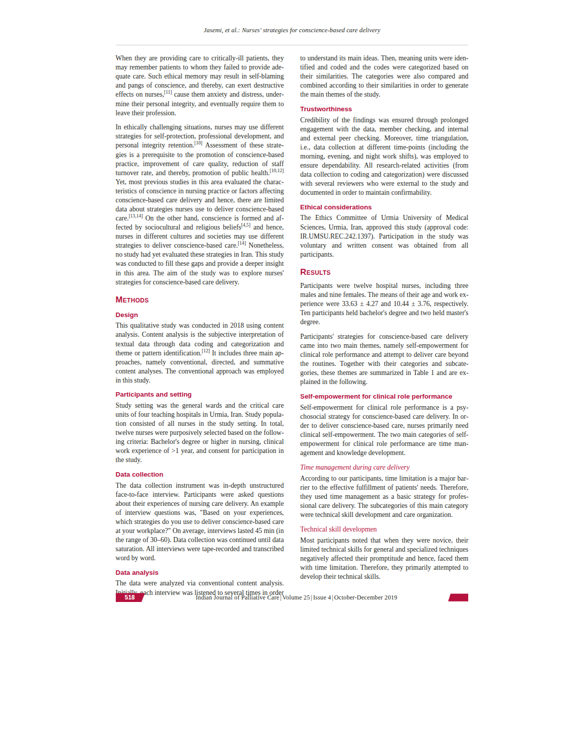Jasemi, et al.: Nurses' strategies for conscience-based care delivery
When they are providing care to critically-ill patients, they may remember patients to whom they failed to provide adequate care. Such ethical memory may result in self-blaming and pangs of conscience, and thereby, can exert destructive effects on nurses,[11] cause them anxiety and distress, undermine their personal integrity, and eventually require them to leave their profession.
In ethically challenging situations, nurses may use different strategies for self-protection, professional development, and personal integrity retention.[10] Assessment of these strategies is a prerequisite to the promotion of conscience-based practice, improvement of care quality, reduction of staff turnover rate, and thereby, promotion of public health.[10,12] Yet, most previous studies in this area evaluated the characteristics of conscience in nursing practice or factors affecting conscience-based care delivery and hence, there are limited data about strategies nurses use to deliver conscience-based care.[13,14] On the other hand, conscience is formed and affected by sociocultural and religious beliefs[4,5] and hence, nurses in different cultures and societies may use different strategies to deliver conscience-based care.[14] Nonetheless, no study had yet evaluated these strategies in Iran. This study was conducted to fill these gaps and provide a deeper insight in this area. The aim of the study was to explore nurses' strategies for conscience-based care delivery.
Methods
Design
This qualitative study was conducted in 2018 using content analysis. Content analysis is the subjective interpretation of textual data through data coding and categorization and theme or pattern identification.[12] It includes three main approaches, namely conventional, directed, and summative content analyses. The conventional approach was employed in this study.
Participants and setting
Study setting was the general wards and the critical care units of four teaching hospitals in Urmia, Iran. Study population consisted of all nurses in the study setting. In total, twelve nurses were purposively selected based on the following criteria: Bachelor's degree or higher in nursing, clinical work experience of >1 year, and consent for participation in the study.
Data collection
The data collection instrument was in-depth unstructured face-to-face interview. Participants were asked questions about their experiences of nursing care delivery. An example of interview questions was, "Based on your experiences, which strategies do you use to deliver conscience-based care at your workplace?" On average, interviews lasted 45 min (in the range of 30–60). Data collection was continued until data saturation. All interviews were tape-recorded and transcribed word by word.
Data analysis
The data were analyzed via conventional content analysis. Initially, each interview was listened to several times in order to understand its main ideas. Then, meaning units were identified and coded and the codes were categorized based on their similarities. The categories were also compared and combined according to their similarities in order to generate the main themes of the study.
Trustworthiness
Credibility of the findings was ensured through prolonged engagement with the data, member checking, and internal and external peer checking. Moreover, time triangulation, i.e., data collection at different time-points (including the morning, evening, and night work shifts), was employed to ensure dependability. All research-related activities (from data collection to coding and categorization) were discussed with several reviewers who were external to the study and documented in order to maintain confirmability.
Ethical considerations
The Ethics Committee of Urmia University of Medical Sciences, Urmia, Iran, approved this study (approval code: IR.UMSU.REC.242.1397). Participation in the study was voluntary and written consent was obtained from all participants.
Results
Participants were twelve hospital nurses, including three males and nine females. The means of their age and work experience were 33.63 ± 4.27 and 10.44 ± 3.76, respectively. Ten participants held bachelor's degree and two held master's degree.
Participants' strategies for conscience-based care delivery came into two main themes, namely self-empowerment for clinical role performance and attempt to deliver care beyond the routines. Together with their categories and subcategories, these themes are summarized in Table 1 and are explained in the following.
Self-empowerment for clinical role performance
Self-empowerment for clinical role performance is a psychosocial strategy for conscience-based care delivery. In order to deliver conscience-based care, nurses primarily need clinical self-empowerment. The two main categories of self-empowerment for clinical role performance are time management and knowledge development.
Time management during care delivery
According to our participants, time limitation is a major barrier to the effective fulfillment of patients' needs. Therefore, they used time management as a basic strategy for professional care delivery. The subcategories of this main category were technical skill development and care organization.
Technical skill developmen
Most participants noted that when they were novice, their limited technical skills for general and specialized techniques negatively affected their promptitude and hence, faced them with time limitation. Therefore, they primarily attempted to develop their technical skills.
518
Indian Journal of Palliative Care|Volume 25|Issue 4|October-December 2019